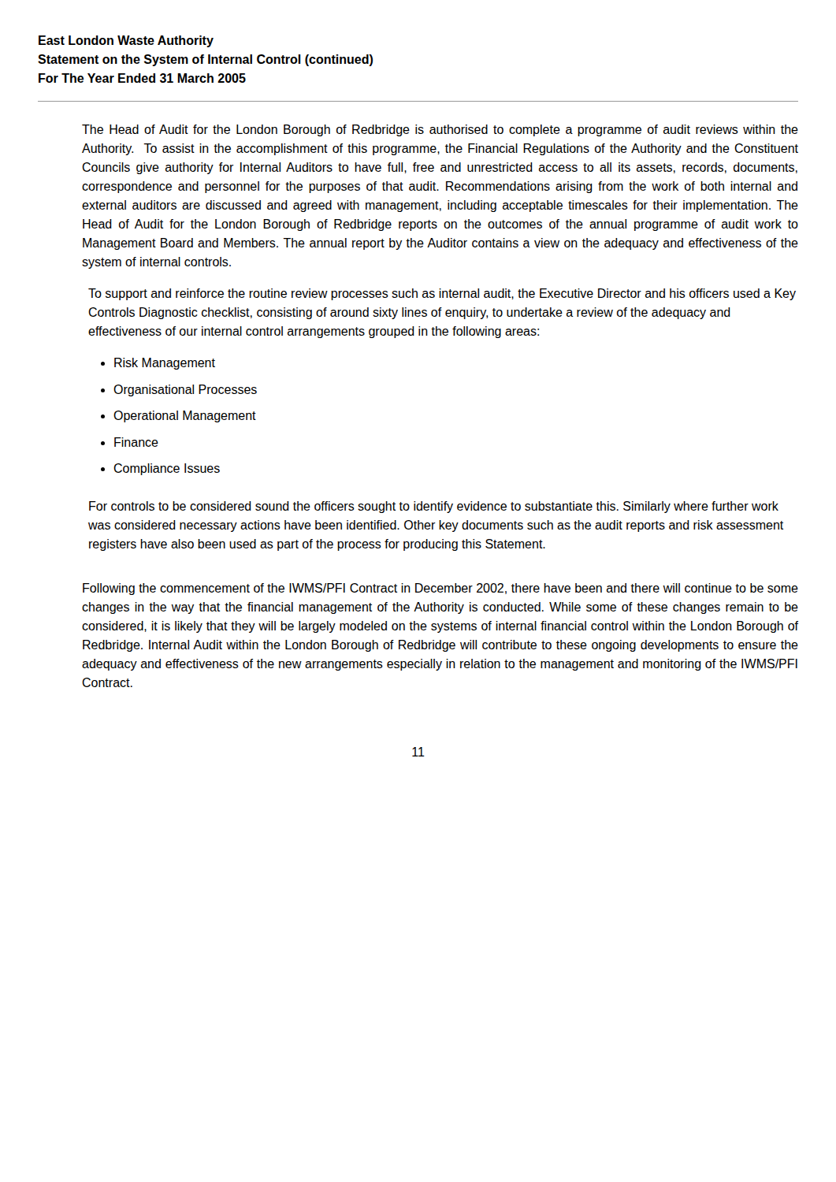East London Waste Authority
Statement on the System of Internal Control (continued)
For The Year Ended 31 March 2005
The Head of Audit for the London Borough of Redbridge is authorised to complete a programme of audit reviews within the Authority. To assist in the accomplishment of this programme, the Financial Regulations of the Authority and the Constituent Councils give authority for Internal Auditors to have full, free and unrestricted access to all its assets, records, documents, correspondence and personnel for the purposes of that audit. Recommendations arising from the work of both internal and external auditors are discussed and agreed with management, including acceptable timescales for their implementation. The Head of Audit for the London Borough of Redbridge reports on the outcomes of the annual programme of audit work to Management Board and Members. The annual report by the Auditor contains a view on the adequacy and effectiveness of the system of internal controls.
To support and reinforce the routine review processes such as internal audit, the Executive Director and his officers used a Key Controls Diagnostic checklist, consisting of around sixty lines of enquiry, to undertake a review of the adequacy and effectiveness of our internal control arrangements grouped in the following areas:
Risk Management
Organisational Processes
Operational Management
Finance
Compliance Issues
For controls to be considered sound the officers sought to identify evidence to substantiate this. Similarly where further work was considered necessary actions have been identified. Other key documents such as the audit reports and risk assessment registers have also been used as part of the process for producing this Statement.
Following the commencement of the IWMS/PFI Contract in December 2002, there have been and there will continue to be some changes in the way that the financial management of the Authority is conducted. While some of these changes remain to be considered, it is likely that they will be largely modeled on the systems of internal financial control within the London Borough of Redbridge. Internal Audit within the London Borough of Redbridge will contribute to these ongoing developments to ensure the adequacy and effectiveness of the new arrangements especially in relation to the management and monitoring of the IWMS/PFI Contract.
11